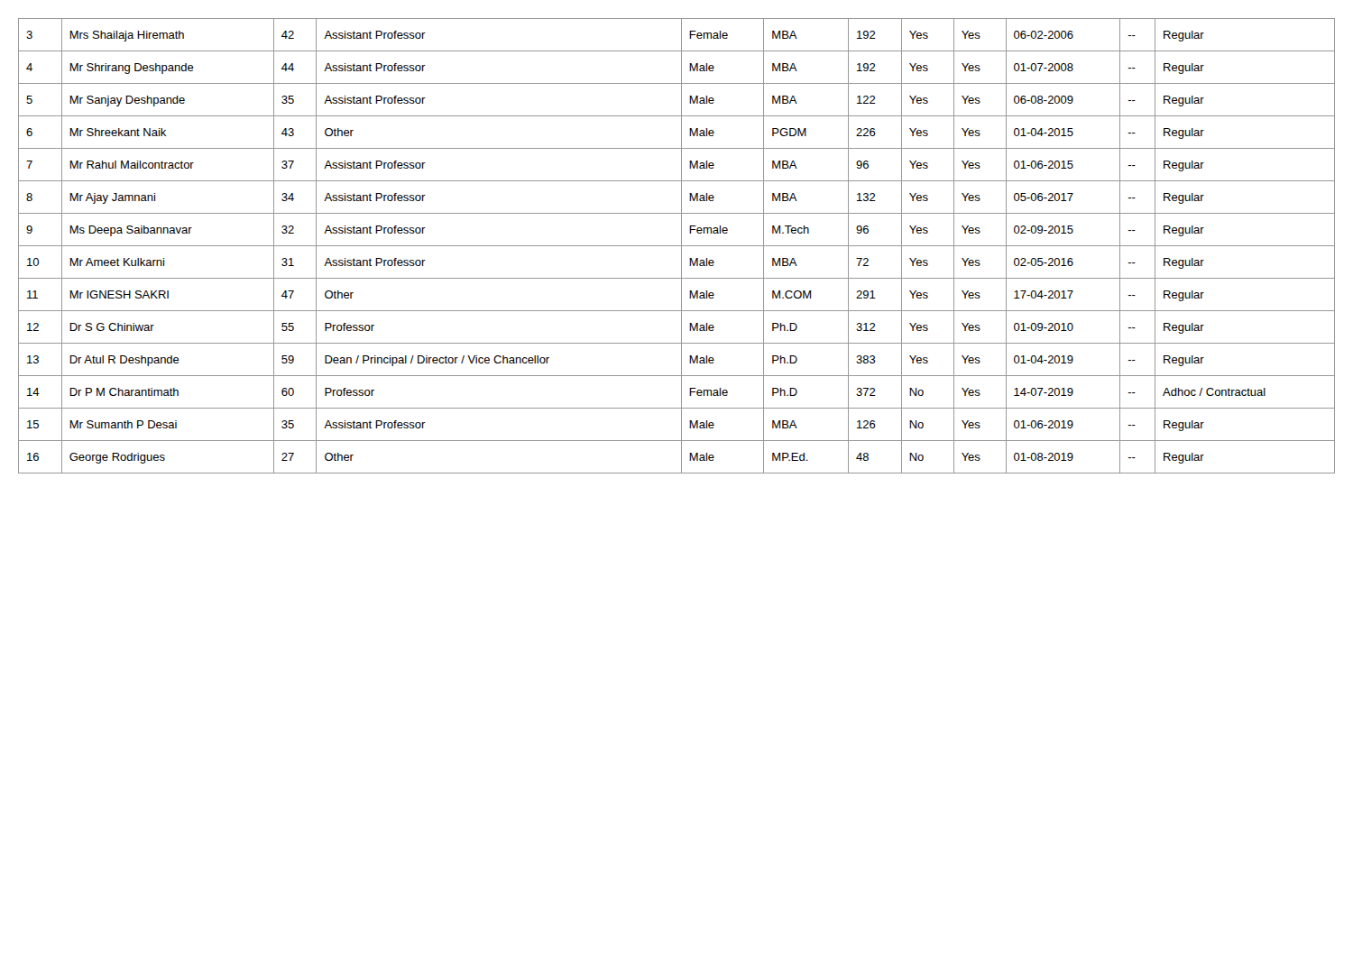| 3 | Mrs Shailaja Hiremath | 42 | Assistant Professor | Female | MBA | 192 | Yes | Yes | 06-02-2006 | -- | Regular |
| 4 | Mr Shrirang Deshpande | 44 | Assistant Professor | Male | MBA | 192 | Yes | Yes | 01-07-2008 | -- | Regular |
| 5 | Mr Sanjay Deshpande | 35 | Assistant Professor | Male | MBA | 122 | Yes | Yes | 06-08-2009 | -- | Regular |
| 6 | Mr Shreekant Naik | 43 | Other | Male | PGDM | 226 | Yes | Yes | 01-04-2015 | -- | Regular |
| 7 | Mr Rahul Mailcontractor | 37 | Assistant Professor | Male | MBA | 96 | Yes | Yes | 01-06-2015 | -- | Regular |
| 8 | Mr Ajay Jamnani | 34 | Assistant Professor | Male | MBA | 132 | Yes | Yes | 05-06-2017 | -- | Regular |
| 9 | Ms Deepa Saibannavar | 32 | Assistant Professor | Female | M.Tech | 96 | Yes | Yes | 02-09-2015 | -- | Regular |
| 10 | Mr Ameet Kulkarni | 31 | Assistant Professor | Male | MBA | 72 | Yes | Yes | 02-05-2016 | -- | Regular |
| 11 | Mr IGNESH SAKRI | 47 | Other | Male | M.COM | 291 | Yes | Yes | 17-04-2017 | -- | Regular |
| 12 | Dr S G Chiniwar | 55 | Professor | Male | Ph.D | 312 | Yes | Yes | 01-09-2010 | -- | Regular |
| 13 | Dr Atul R Deshpande | 59 | Dean / Principal / Director / Vice Chancellor | Male | Ph.D | 383 | Yes | Yes | 01-04-2019 | -- | Regular |
| 14 | Dr P M Charantimath | 60 | Professor | Female | Ph.D | 372 | No | Yes | 14-07-2019 | -- | Adhoc / Contractual |
| 15 | Mr Sumanth P Desai | 35 | Assistant Professor | Male | MBA | 126 | No | Yes | 01-06-2019 | -- | Regular |
| 16 | George Rodrigues | 27 | Other | Male | MP.Ed. | 48 | No | Yes | 01-08-2019 | -- | Regular |